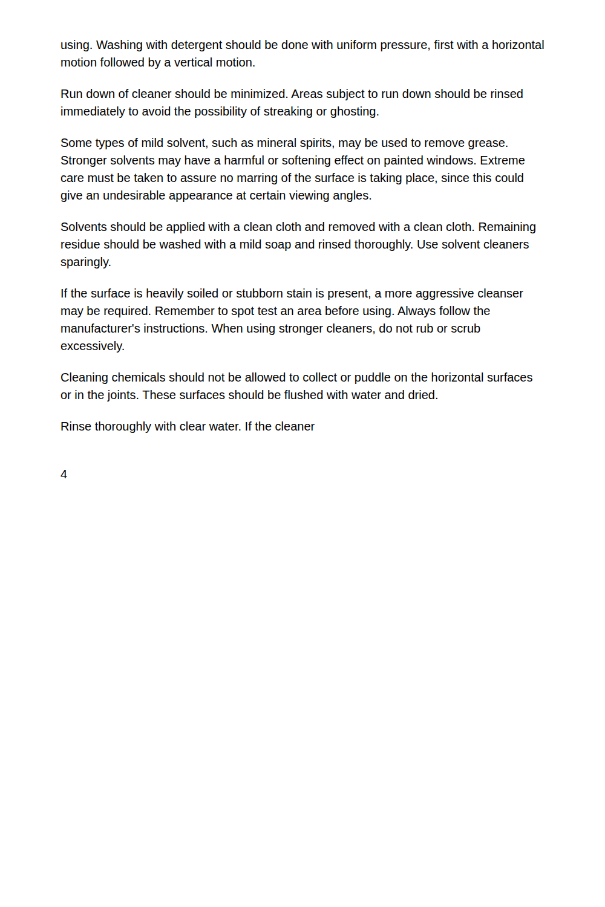using. Washing with detergent should be done with uniform pressure, first with a horizontal motion followed by a vertical motion.
Run down of cleaner should be minimized. Areas subject to run down should be rinsed immediately to avoid the possibility of streaking or ghosting.
Some types of mild solvent, such as mineral spirits, may be used to remove grease. Stronger solvents may have a harmful or softening effect on painted windows. Extreme care must be taken to assure no marring of the surface is taking place, since this could give an undesirable appearance at certain viewing angles.
Solvents should be applied with a clean cloth and removed with a clean cloth. Remaining residue should be washed with a mild soap and rinsed thoroughly. Use solvent cleaners sparingly.
If the surface is heavily soiled or stubborn stain is present, a more aggressive cleanser may be required. Remember to spot test an area before using. Always follow the manufacturer's instructions. When using stronger cleaners, do not rub or scrub excessively.
Cleaning chemicals should not be allowed to collect or puddle on the horizontal surfaces or in the joints. These surfaces should be flushed with water and dried.
Rinse thoroughly with clear water. If the cleaner
4